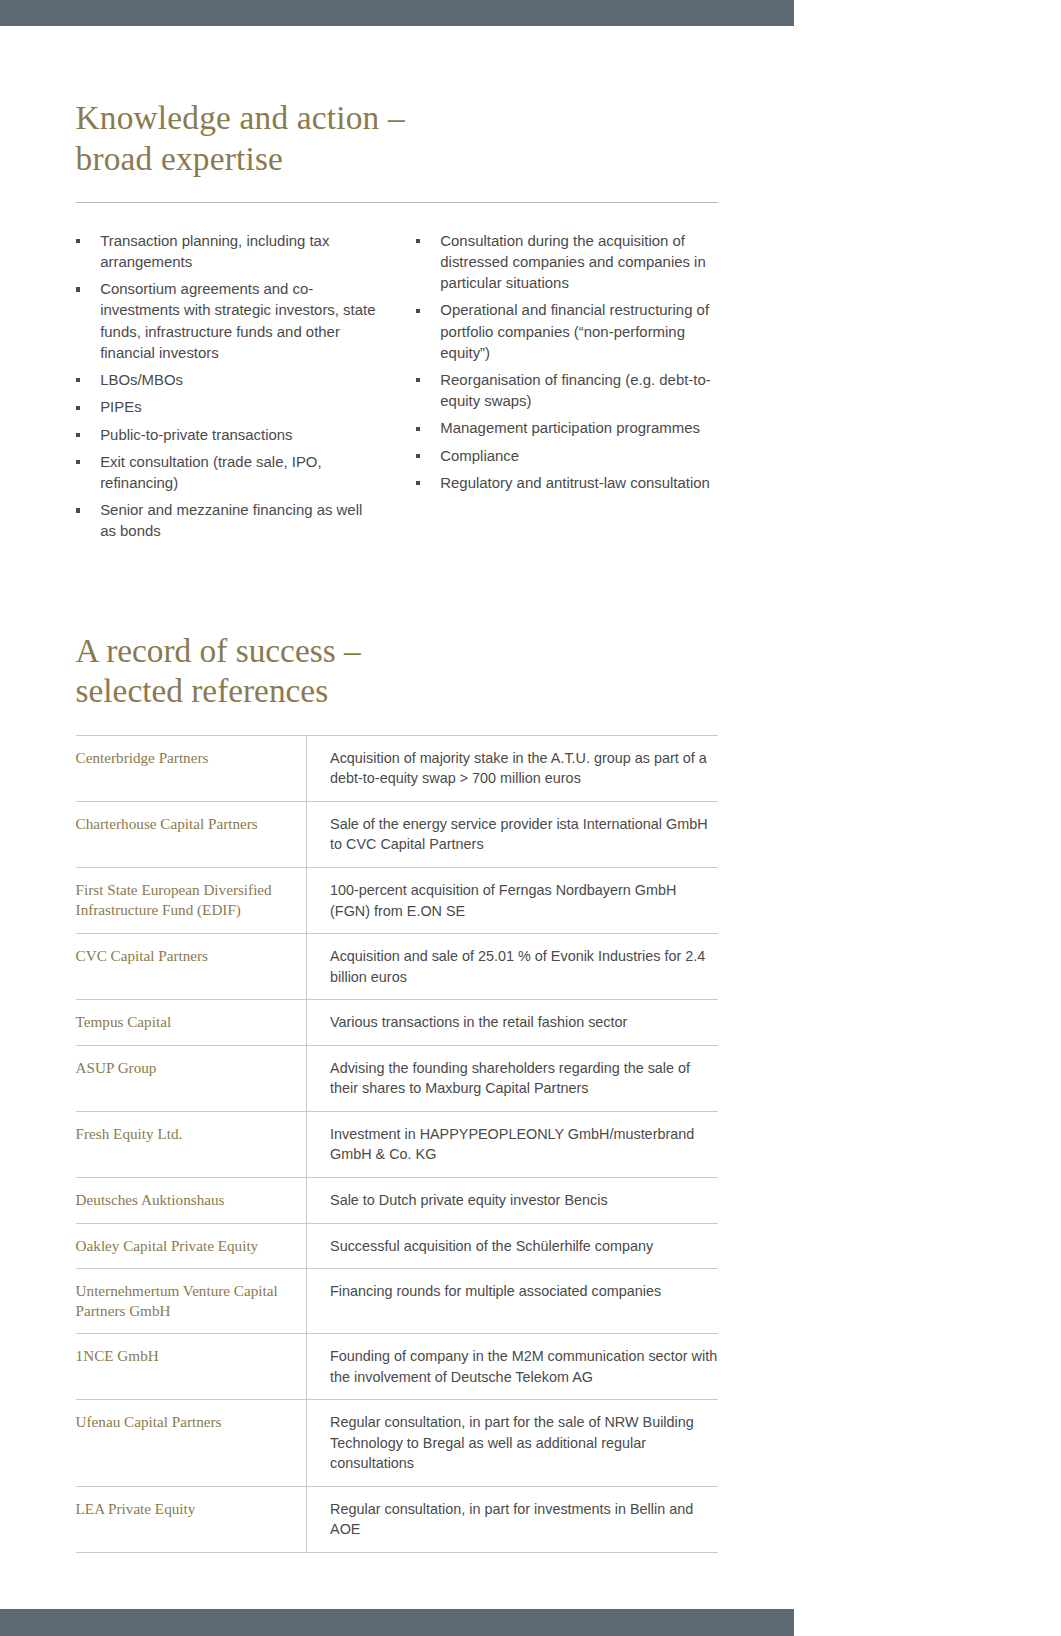Knowledge and action –broad expertise
Transaction planning, including tax arrangements
Consortium agreements and co-investments with strategic investors, state funds, infrastructure funds and other financial investors
LBOs/MBOs
PIPEs
Public-to-private transactions
Exit consultation (trade sale, IPO, refinancing)
Senior and mezzanine financing as well as bonds
Consultation during the acquisition of distressed companies and companies in particular situations
Operational and financial restructuring of portfolio companies (“non-performing equity”)
Reorganisation of financing (e.g. debt-to-equity swaps)
Management participation programmes
Compliance
Regulatory and antitrust-law consultation
A record of success –selected references
| Centerbridge Partners | Acquisition of majority stake in the A.T.U. group as part of a debt-to-equity swap > 700 million euros |
| Charterhouse Capital Partners | Sale of the energy service provider ista International GmbH to CVC Capital Partners |
| First State European Diversified Infrastructure Fund (EDIF) | 100-percent acquisition of Ferngas Nordbayern GmbH (FGN) from E.ON SE |
| CVC Capital Partners | Acquisition and sale of 25.01 % of Evonik Industries for 2.4 billion euros |
| Tempus Capital | Various transactions in the retail fashion sector |
| ASUP Group | Advising the founding shareholders regarding the sale of their shares to Maxburg Capital Partners |
| Fresh Equity Ltd. | Investment in HAPPYPEOPLEONLY GmbH/musterbrand GmbH & Co. KG |
| Deutsches Auktionshaus | Sale to Dutch private equity investor Bencis |
| Oakley Capital Private Equity | Successful acquisition of the Schülerhilfe company |
| Unternehmertum Venture Capital Partners GmbH | Financing rounds for multiple associated companies |
| 1NCE GmbH | Founding of company in the M2M communication sector with the involvement of Deutsche Telekom AG |
| Ufenau Capital Partners | Regular consultation, in part for the sale of NRW Building Technology to Bregal as well as additional regular consultations |
| LEA Private Equity | Regular consultation, in part for investments in Bellin and AOE |